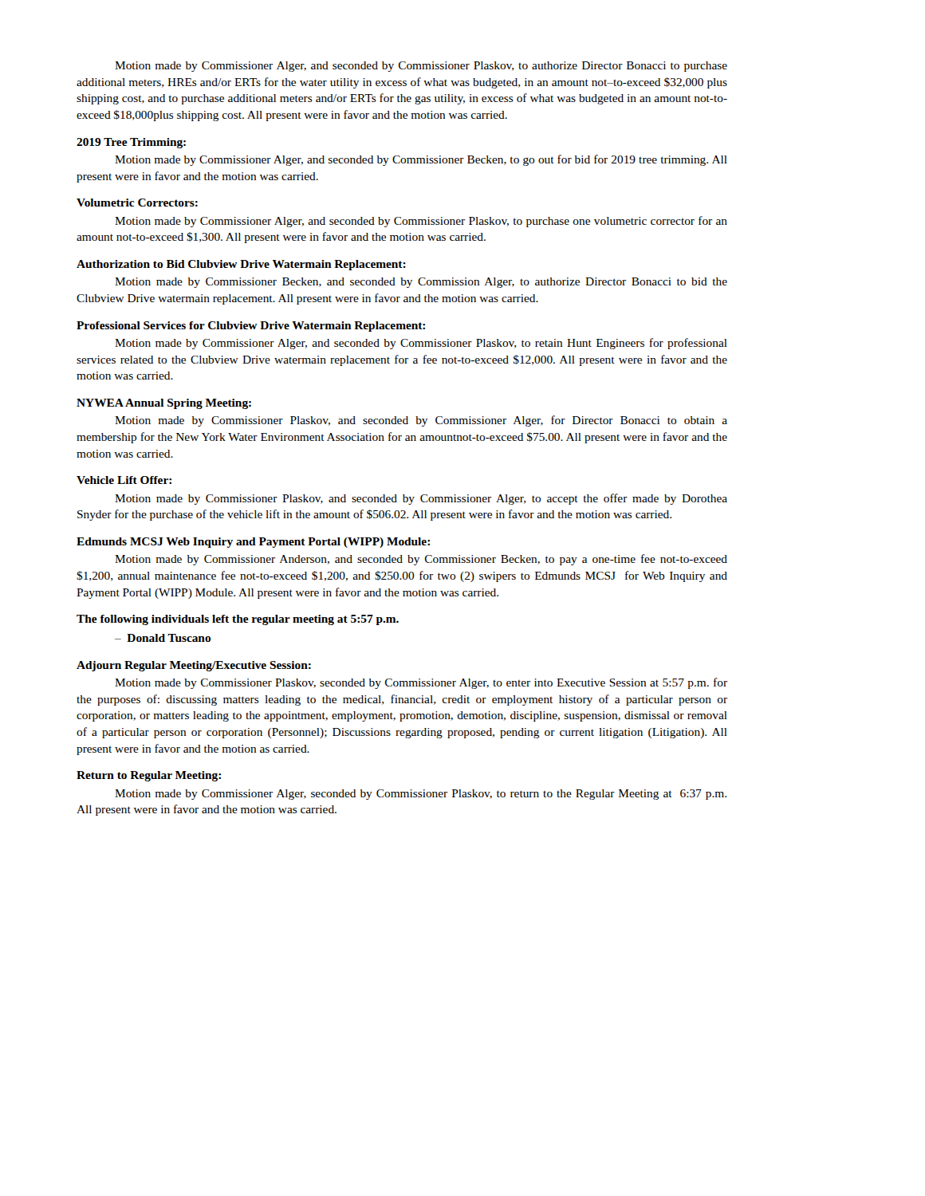Motion made by Commissioner Alger, and seconded by Commissioner Plaskov, to authorize Director Bonacci to purchase additional meters, HREs and/or ERTs for the water utility in excess of what was budgeted, in an amount not–to-exceed $32,000 plus shipping cost, and to purchase additional meters and/or ERTs for the gas utility, in excess of what was budgeted in an amount not-to-exceed $18,000plus shipping cost. All present were in favor and the motion was carried.
2019 Tree Trimming:
Motion made by Commissioner Alger, and seconded by Commissioner Becken, to go out for bid for 2019 tree trimming. All present were in favor and the motion was carried.
Volumetric Correctors:
Motion made by Commissioner Alger, and seconded by Commissioner Plaskov, to purchase one volumetric corrector for an amount not-to-exceed $1,300. All present were in favor and the motion was carried.
Authorization to Bid Clubview Drive Watermain Replacement:
Motion made by Commissioner Becken, and seconded by Commission Alger, to authorize Director Bonacci to bid the Clubview Drive watermain replacement. All present were in favor and the motion was carried.
Professional Services for Clubview Drive Watermain Replacement:
Motion made by Commissioner Alger, and seconded by Commissioner Plaskov, to retain Hunt Engineers for professional services related to the Clubview Drive watermain replacement for a fee not-to-exceed $12,000. All present were in favor and the motion was carried.
NYWEA Annual Spring Meeting:
Motion made by Commissioner Plaskov, and seconded by Commissioner Alger, for Director Bonacci to obtain a membership for the New York Water Environment Association for an amountnot-to-exceed $75.00. All present were in favor and the motion was carried.
Vehicle Lift Offer:
Motion made by Commissioner Plaskov, and seconded by Commissioner Alger, to accept the offer made by Dorothea Snyder for the purchase of the vehicle lift in the amount of $506.02. All present were in favor and the motion was carried.
Edmunds MCSJ Web Inquiry and Payment Portal (WIPP) Module:
Motion made by Commissioner Anderson, and seconded by Commissioner Becken, to pay a one-time fee not-to-exceed $1,200, annual maintenance fee not-to-exceed $1,200, and $250.00 for two (2) swipers to Edmunds MCSJ for Web Inquiry and Payment Portal (WIPP) Module. All present were in favor and the motion was carried.
The following individuals left the regular meeting at 5:57 p.m.
Donald Tuscano
Adjourn Regular Meeting/Executive Session:
Motion made by Commissioner Plaskov, seconded by Commissioner Alger, to enter into Executive Session at 5:57 p.m. for the purposes of: discussing matters leading to the medical, financial, credit or employment history of a particular person or corporation, or matters leading to the appointment, employment, promotion, demotion, discipline, suspension, dismissal or removal of a particular person or corporation (Personnel); Discussions regarding proposed, pending or current litigation (Litigation). All present were in favor and the motion as carried.
Return to Regular Meeting:
Motion made by Commissioner Alger, seconded by Commissioner Plaskov, to return to the Regular Meeting at 6:37 p.m. All present were in favor and the motion was carried.